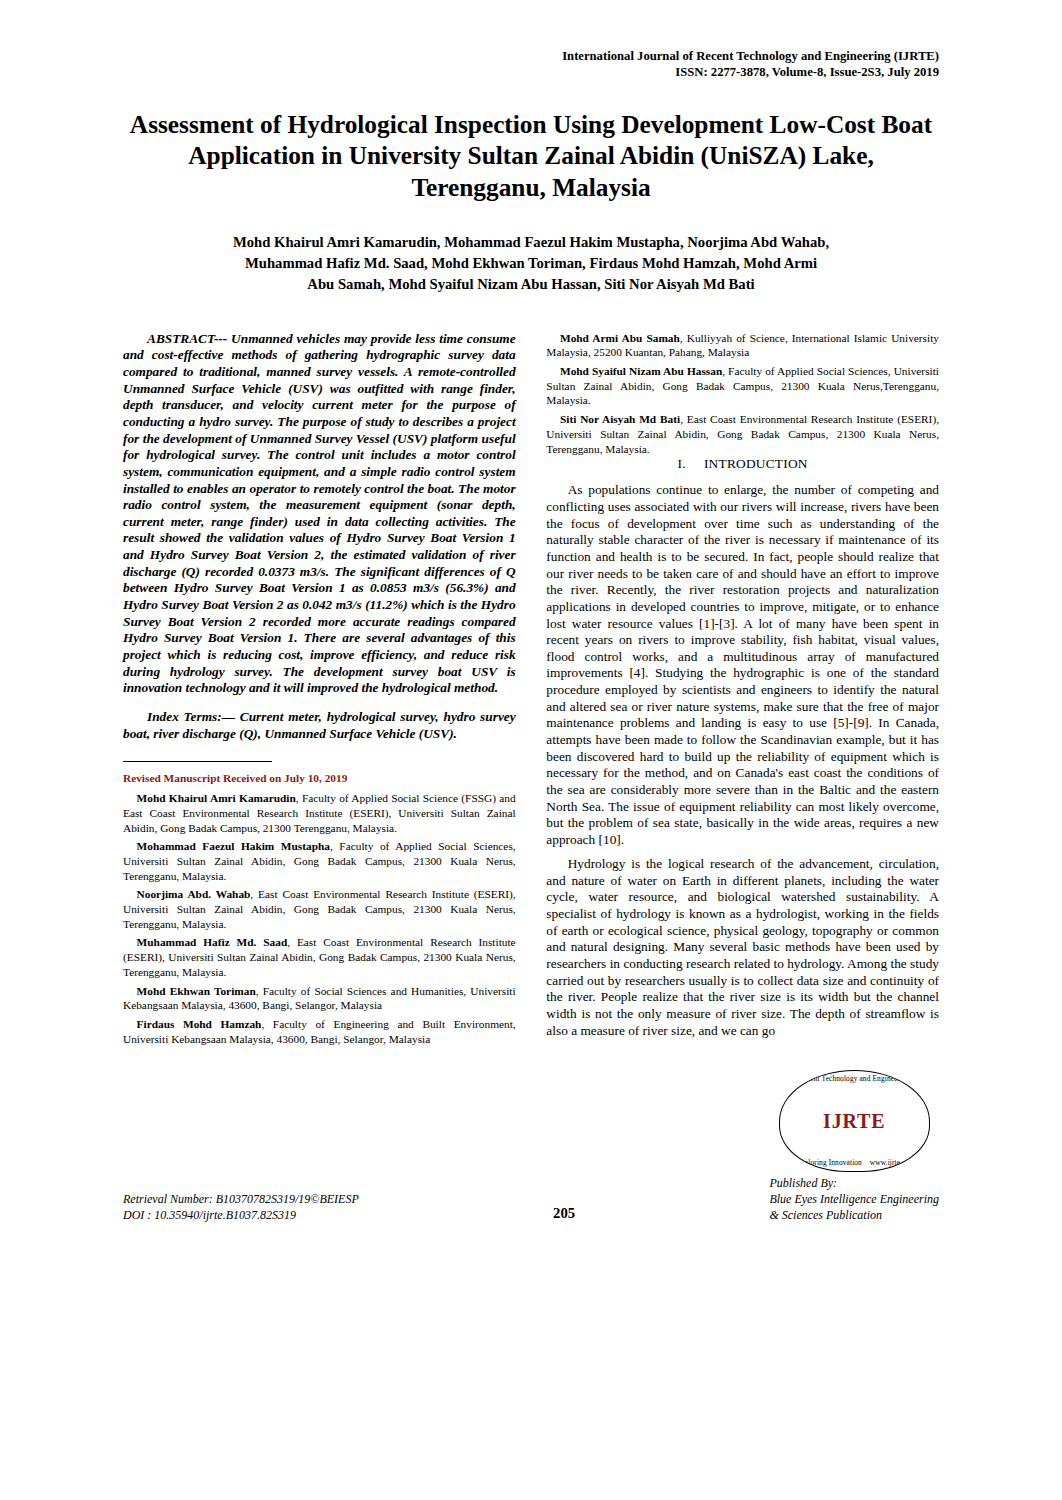International Journal of Recent Technology and Engineering (IJRTE)
ISSN: 2277-3878, Volume-8, Issue-2S3, July 2019
Assessment of Hydrological Inspection Using Development Low-Cost Boat Application in University Sultan Zainal Abidin (UniSZA) Lake, Terengganu, Malaysia
Mohd Khairul Amri Kamarudin, Mohammad Faezul Hakim Mustapha, Noorjima Abd Wahab,
Muhammad Hafiz Md. Saad, Mohd Ekhwan Toriman, Firdaus Mohd Hamzah, Mohd Armi
Abu Samah, Mohd Syaiful Nizam Abu Hassan, Siti Nor Aisyah Md Bati
ABSTRACT--- Unmanned vehicles may provide less time consume and cost-effective methods of gathering hydrographic survey data compared to traditional, manned survey vessels. A remote-controlled Unmanned Surface Vehicle (USV) was outfitted with range finder, depth transducer, and velocity current meter for the purpose of conducting a hydro survey. The purpose of study to describes a project for the development of Unmanned Survey Vessel (USV) platform useful for hydrological survey. The control unit includes a motor control system, communication equipment, and a simple radio control system installed to enables an operator to remotely control the boat. The motor radio control system, the measurement equipment (sonar depth, current meter, range finder) used in data collecting activities. The result showed the validation values of Hydro Survey Boat Version 1 and Hydro Survey Boat Version 2, the estimated validation of river discharge (Q) recorded 0.0373 m3/s. The significant differences of Q between Hydro Survey Boat Version 1 as 0.0853 m3/s (56.3%) and Hydro Survey Boat Version 2 as 0.042 m3/s (11.2%) which is the Hydro Survey Boat Version 2 recorded more accurate readings compared Hydro Survey Boat Version 1. There are several advantages of this project which is reducing cost, improve efficiency, and reduce risk during hydrology survey. The development survey boat USV is innovation technology and it will improved the hydrological method.
Index Terms:— Current meter, hydrological survey, hydro survey boat, river discharge (Q), Unmanned Surface Vehicle (USV).
Revised Manuscript Received on July 10, 2019
Mohd Khairul Amri Kamarudin, Faculty of Applied Social Science (FSSG) and East Coast Environmental Research Institute (ESERI), Universiti Sultan Zainal Abidin, Gong Badak Campus, 21300 Terengganu, Malaysia.
Mohammad Faezul Hakim Mustapha, Faculty of Applied Social Sciences, Universiti Sultan Zainal Abidin, Gong Badak Campus, 21300 Kuala Nerus, Terengganu, Malaysia.
Noorjima Abd. Wahab, East Coast Environmental Research Institute (ESERI), Universiti Sultan Zainal Abidin, Gong Badak Campus, 21300 Kuala Nerus, Terengganu, Malaysia.
Muhammad Hafiz Md. Saad, East Coast Environmental Research Institute (ESERI), Universiti Sultan Zainal Abidin, Gong Badak Campus, 21300 Kuala Nerus, Terengganu, Malaysia.
Mohd Ekhwan Toriman, Faculty of Social Sciences and Humanities, Universiti Kebangsaan Malaysia, 43600, Bangi, Selangor, Malaysia
Firdaus Mohd Hamzah, Faculty of Engineering and Built Environment, Universiti Kebangsaan Malaysia, 43600, Bangi, Selangor, Malaysia
Mohd Armi Abu Samah, Kulliyyah of Science, International Islamic University Malaysia, 25200 Kuantan, Pahang, Malaysia
Mohd Syaiful Nizam Abu Hassan, Faculty of Applied Social Sciences, Universiti Sultan Zainal Abidin, Gong Badak Campus, 21300 Kuala Nerus,Terengganu, Malaysia.
Siti Nor Aisyah Md Bati, East Coast Environmental Research Institute (ESERI), Universiti Sultan Zainal Abidin, Gong Badak Campus, 21300 Kuala Nerus, Terengganu, Malaysia.
I. INTRODUCTION
As populations continue to enlarge, the number of competing and conflicting uses associated with our rivers will increase, rivers have been the focus of development over time such as understanding of the naturally stable character of the river is necessary if maintenance of its function and health is to be secured. In fact, people should realize that our river needs to be taken care of and should have an effort to improve the river. Recently, the river restoration projects and naturalization applications in developed countries to improve, mitigate, or to enhance lost water resource values [1]-[3]. A lot of many have been spent in recent years on rivers to improve stability, fish habitat, visual values, flood control works, and a multitudinous array of manufactured improvements [4]. Studying the hydrographic is one of the standard procedure employed by scientists and engineers to identify the natural and altered sea or river nature systems, make sure that the free of major maintenance problems and landing is easy to use [5]-[9]. In Canada, attempts have been made to follow the Scandinavian example, but it has been discovered hard to build up the reliability of equipment which is necessary for the method, and on Canada's east coast the conditions of the sea are considerably more severe than in the Baltic and the eastern North Sea. The issue of equipment reliability can most likely overcome, but the problem of sea state, basically in the wide areas, requires a new approach [10].
Hydrology is the logical research of the advancement, circulation, and nature of water on Earth in different planets, including the water cycle, water resource, and biological watershed sustainability. A specialist of hydrology is known as a hydrologist, working in the fields of earth or ecological science, physical geology, topography or common and natural designing. Many several basic methods have been used by researchers in conducting research related to hydrology. Among the study carried out by researchers usually is to collect data size and continuity of the river. People realize that the river size is its width but the channel width is not the only measure of river size. The depth of streamflow is also a measure of river size, and we can go
Retrieval Number: B10370782S319/19©BEIESP
DOI : 10.35940/ijrte.B1037.82S319
205
Recent Technology and Engineering
IJRTE
Exploring Innovation www.ijrte.org
Published By:
Blue Eyes Intelligence Engineering
& Sciences Publication